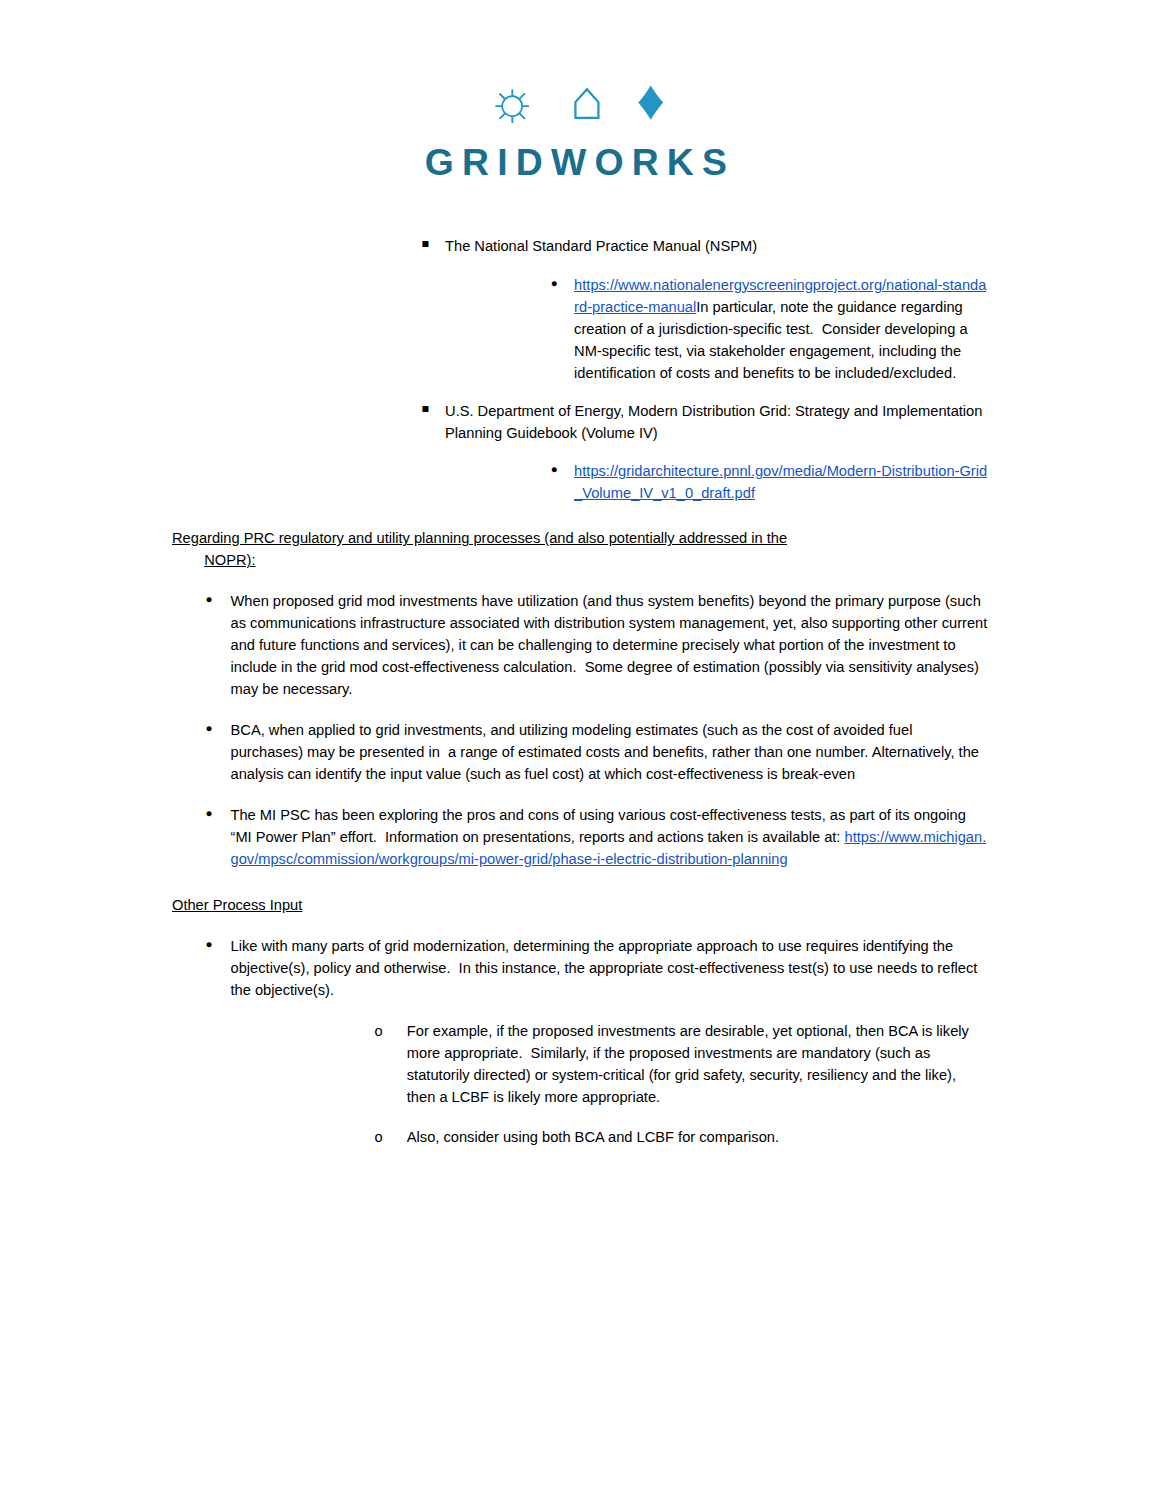☼ ⌂ ♦
GRIDWORKS
The National Standard Practice Manual (NSPM)
https://www.nationalenergyscreeningproject.org/national-standard-practice-manual In particular, note the guidance regarding creation of a jurisdiction-specific test. Consider developing a NM-specific test, via stakeholder engagement, including the identification of costs and benefits to be included/excluded.
U.S. Department of Energy, Modern Distribution Grid: Strategy and Implementation Planning Guidebook (Volume IV)
https://gridarchitecture.pnnl.gov/media/Modern-Distribution-Grid_Volume_IV_v1_0_draft.pdf
Regarding PRC regulatory and utility planning processes (and also potentially addressed in theNOPR):
When proposed grid mod investments have utilization (and thus system benefits) beyond the primary purpose (such as communications infrastructure associated with distribution system management, yet, also supporting other current and future functions and services), it can be challenging to determine precisely what portion of the investment to include in the grid mod cost-effectiveness calculation. Some degree of estimation (possibly via sensitivity analyses) may be necessary.
BCA, when applied to grid investments, and utilizing modeling estimates (such as the cost of avoided fuel purchases) may be presented in a range of estimated costs and benefits, rather than one number. Alternatively, the analysis can identify the input value (such as fuel cost) at which cost-effectiveness is break-even
The MI PSC has been exploring the pros and cons of using various cost-effectiveness tests, as part of its ongoing “MI Power Plan” effort. Information on presentations, reports and actions taken is available at: https://www.michigan.gov/mpsc/commission/workgroups/mi-power-grid/phase-i-electric-distribution-planning
Other Process Input
Like with many parts of grid modernization, determining the appropriate approach to use requires identifying the objective(s), policy and otherwise. In this instance, the appropriate cost-effectiveness test(s) to use needs to reflect the objective(s).
For example, if the proposed investments are desirable, yet optional, then BCA is likely more appropriate. Similarly, if the proposed investments are mandatory (such as statutorily directed) or system-critical (for grid safety, security, resiliency and the like), then a LCBF is likely more appropriate.
Also, consider using both BCA and LCBF for comparison.